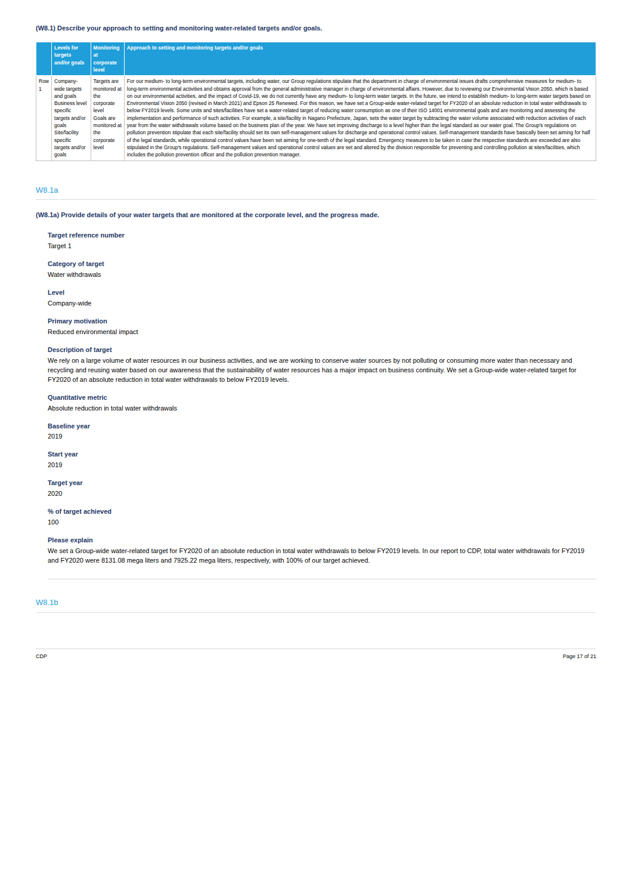(W8.1) Describe your approach to setting and monitoring water-related targets and/or goals.
| | Levels for targets and/or goals | Monitoring at corporate level | Approach to setting and monitoring targets and/or goals |
| --- | --- | --- | --- |
| Row 1 | Company-wide targets and goals Business level specific targets and/or goals Site/facility specific targets and/or goals | Targets are monitored at the corporate level Goals are monitored at the corporate level | For our medium- to long-term environmental targets, including water, our Group regulations stipulate that the department in charge of environmental issues drafts comprehensive measures for medium- to long-term environmental activities and obtains approval from the general administrative manager in charge of environmental affairs. However, due to reviewing our Environmental Vision 2050, which is based on our environmental activities, and the impact of Covid-19, we do not currently have any medium- to long-term water targets. In the future, we intend to establish medium- to long-term water targets based on Environmental Vision 2050 (revised in March 2021) and Epson 25 Renewed. For this reason, we have set a Group-wide water-related target for FY2020 of an absolute reduction in total water withdrawals to below FY2019 levels. Some units and sites/facilities have set a water-related target of reducing water consumption as one of their ISO 14001 environmental goals and are monitoring and assessing the implementation and performance of such activities. For example, a site/facility in Nagano Prefecture, Japan, sets the water target by subtracting the water volume associated with reduction activities of each year from the water withdrawals volume based on the business plan of the year. We have set improving discharge to a level higher than the legal standard as our water goal. The Group's regulations on pollution prevention stipulate that each site/facility should set its own self-management values for discharge and operational control values. Self-management standards have basically been set aiming for half of the legal standards, while operational control values have been set aiming for one-tenth of the legal standard. Emergency measures to be taken in case the respective standards are exceeded are also stipulated in the Group's regulations. Self-management values and operational control values are set and altered by the division responsible for preventing and controlling pollution at sites/facilities, which includes the pollution prevention officer and the pollution prevention manager. |
W8.1a
(W8.1a) Provide details of your water targets that are monitored at the corporate level, and the progress made.
Target reference number
Target 1
Category of target
Water withdrawals
Level
Company-wide
Primary motivation
Reduced environmental impact
Description of target
We rely on a large volume of water resources in our business activities, and we are working to conserve water sources by not polluting or consuming more water than necessary and recycling and reusing water based on our awareness that the sustainability of water resources has a major impact on business continuity. We set a Group-wide water-related target for FY2020 of an absolute reduction in total water withdrawals to below FY2019 levels.
Quantitative metric
Absolute reduction in total water withdrawals
Baseline year
2019
Start year
2019
Target year
2020
% of target achieved
100
Please explain
We set a Group-wide water-related target for FY2020 of an absolute reduction in total water withdrawals to below FY2019 levels. In our report to CDP, total water withdrawals for FY2019 and FY2020 were 8131.08 mega liters and 7925.22 mega liters, respectively, with 100% of our target achieved.
W8.1b
CDP Page 17 of 21